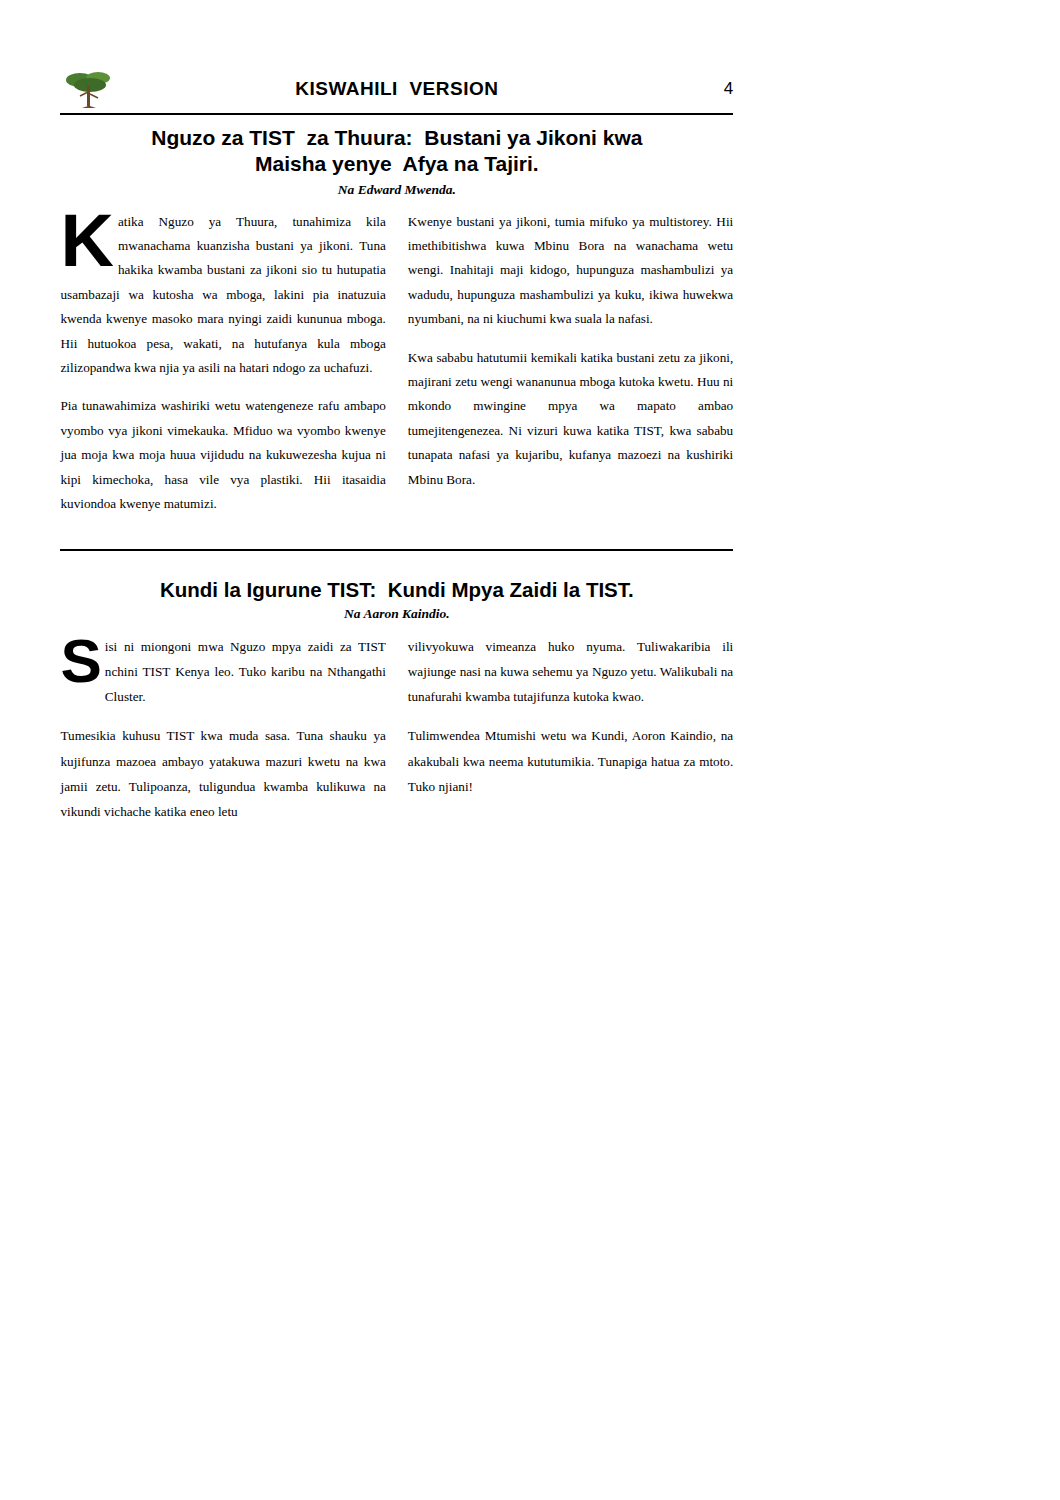KISWAHILI VERSION
4
Nguzo za TIST za Thuura: Bustani ya Jikoni kwa
Maisha yenye Afya na Tajiri.
Na Edward Mwenda.
Katika Nguzo ya Thuura, tunahimiza kila mwanachama kuanzisha bustani ya jikoni. Tuna hakika kwamba bustani za jikoni sio tu hutupatia usambazaji wa kutosha wa mboga, lakini pia inatuzuia kwenda kwenye masoko mara nyingi zaidi kununua mboga. Hii hutuokoa pesa, wakati, na hutufanya kula mboga zilizopandwa kwa njia ya asili na hatari ndogo za uchafuzi.
Pia tunawahimiza washiriki wetu watengeneze rafu ambapo vyombo vya jikoni vimekauka. Mfiduo wa vyombo kwenye jua moja kwa moja huua vijidudu na kukuwezesha kujua ni kipi kimechoka, hasa vile vya plastiki. Hii itasaidia kuviondoa kwenye matumizi.
Kwenye bustani ya jikoni, tumia mifuko ya multistorey. Hii imethibitishwa kuwa Mbinu Bora na wanachama wetu wengi. Inahitaji maji kidogo, hupunguza mashambulizi ya wadudu, hupunguza mashambulizi ya kuku, ikiwa huwekwa nyumbani, na ni kiuchumi kwa suala la nafasi.
Kwa sababu hatutumii kemikali katika bustani zetu za jikoni, majirani zetu wengi wananunua mboga kutoka kwetu. Huu ni mkondo mwingine mpya wa mapato ambao tumejitengenezea. Ni vizuri kuwa katika TIST, kwa sababu tunapata nafasi ya kujaribu, kufanya mazoezi na kushiriki Mbinu Bora.
Kundi la Igurune TIST: Kundi Mpya Zaidi la TIST.
Na Aaron Kaindio.
Sisi ni miongoni mwa Nguzo mpya zaidi za TIST nchini TIST Kenya leo. Tuko karibu na Nthangathi Cluster.
Tumesikia kuhusu TIST kwa muda sasa. Tuna shauku ya kujifunza mazoea ambayo yatakuwa mazuri kwetu na kwa jamii zetu. Tulipoanza, tuligundua kwamba kulikuwa na vikundi vichache katika eneo letu
vilivyokuwa vimeanza huko nyuma. Tuliwakaribia ili wajiunge nasi na kuwa sehemu ya Nguzo yetu. Walikubali na tunafurahi kwamba tutajifunza kutoka kwao.
Tulimwendea Mtumishi wetu wa Kundi, Aoron Kaindio, na akakubali kwa neema kututumikia. Tunapiga hatua za mtoto. Tuko njiani!